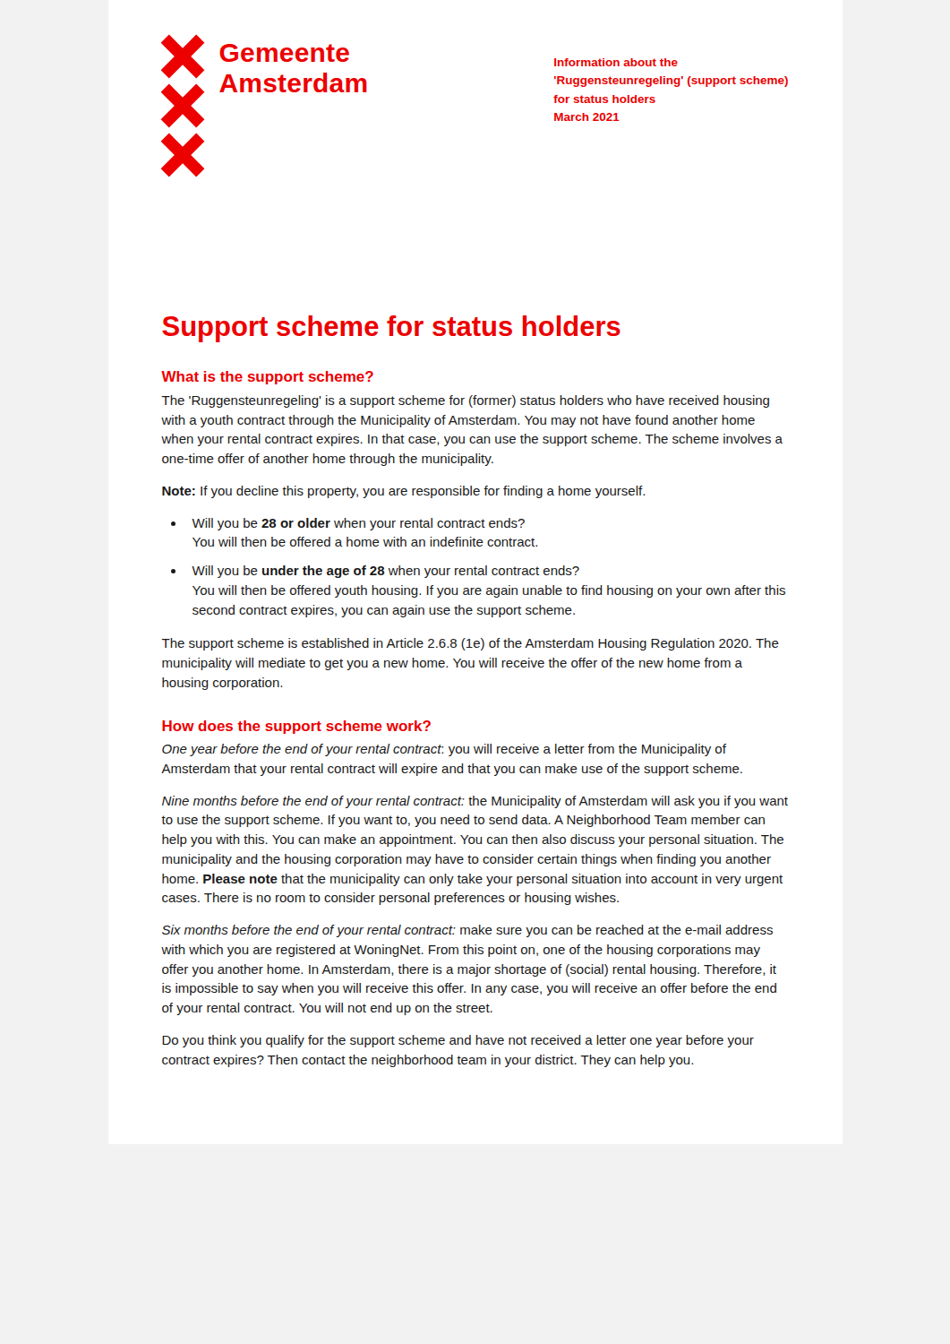Gemeente
Amsterdam
Information about the
'Ruggensteunregeling' (support scheme)
for status holders
March 2021
Support scheme for status holders
What is the support scheme?
The 'Ruggensteunregeling' is a support scheme for (former) status holders who have received housing with a youth contract through the Municipality of Amsterdam. You may not have found another home when your rental contract expires. In that case, you can use the support scheme. The scheme involves a one-time offer of another home through the municipality.
Note: If you decline this property, you are responsible for finding a home yourself.
Will you be 28 or older when your rental contract ends?
You will then be offered a home with an indefinite contract.
Will you be under the age of 28 when your rental contract ends?
You will then be offered youth housing. If you are again unable to find housing on your own after this second contract expires, you can again use the support scheme.
The support scheme is established in Article 2.6.8 (1e) of the Amsterdam Housing Regulation 2020. The municipality will mediate to get you a new home. You will receive the offer of the new home from a housing corporation.
How does the support scheme work?
One year before the end of your rental contract: you will receive a letter from the Municipality of Amsterdam that your rental contract will expire and that you can make use of the support scheme.
Nine months before the end of your rental contract: the Municipality of Amsterdam will ask you if you want to use the support scheme. If you want to, you need to send data. A Neighborhood Team member can help you with this. You can make an appointment. You can then also discuss your personal situation. The municipality and the housing corporation may have to consider certain things when finding you another home. Please note that the municipality can only take your personal situation into account in very urgent cases. There is no room to consider personal preferences or housing wishes.
Six months before the end of your rental contract: make sure you can be reached at the e-mail address with which you are registered at WoningNet. From this point on, one of the housing corporations may offer you another home. In Amsterdam, there is a major shortage of (social) rental housing. Therefore, it is impossible to say when you will receive this offer. In any case, you will receive an offer before the end of your rental contract. You will not end up on the street.
Do you think you qualify for the support scheme and have not received a letter one year before your contract expires? Then contact the neighborhood team in your district. They can help you.